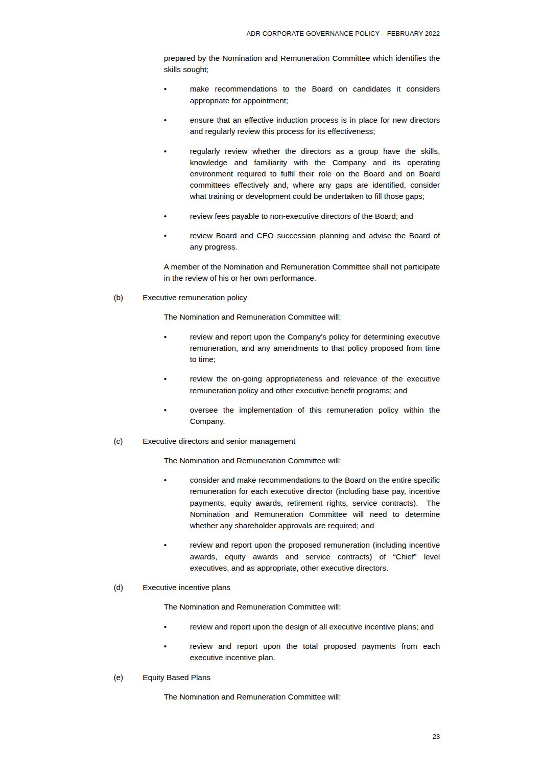ADR CORPORATE GOVERNANCE POLICY – FEBRUARY 2022
prepared by the Nomination and Remuneration Committee which identifies the skills sought;
make recommendations to the Board on candidates it considers appropriate for appointment;
ensure that an effective induction process is in place for new directors and regularly review this process for its effectiveness;
regularly review whether the directors as a group have the skills, knowledge and familiarity with the Company and its operating environment required to fulfil their role on the Board and on Board committees effectively and, where any gaps are identified, consider what training or development could be undertaken to fill those gaps;
review fees payable to non-executive directors of the Board; and
review Board and CEO succession planning and advise the Board of any progress.
A member of the Nomination and Remuneration Committee shall not participate in the review of his or her own performance.
(b)
Executive remuneration policy
The Nomination and Remuneration Committee will:
review and report upon the Company's policy for determining executive remuneration, and any amendments to that policy proposed from time to time;
review the on-going appropriateness and relevance of the executive remuneration policy and other executive benefit programs; and
oversee the implementation of this remuneration policy within the Company.
(c)
Executive directors and senior management
The Nomination and Remuneration Committee will:
consider and make recommendations to the Board on the entire specific remuneration for each executive director (including base pay, incentive payments, equity awards, retirement rights, service contracts). The Nomination and Remuneration Committee will need to determine whether any shareholder approvals are required; and
review and report upon the proposed remuneration (including incentive awards, equity awards and service contracts) of “Chief” level executives, and as appropriate, other executive directors.
(d)
Executive incentive plans
The Nomination and Remuneration Committee will:
review and report upon the design of all executive incentive plans; and
review and report upon the total proposed payments from each executive incentive plan.
(e)
Equity Based Plans
The Nomination and Remuneration Committee will:
23